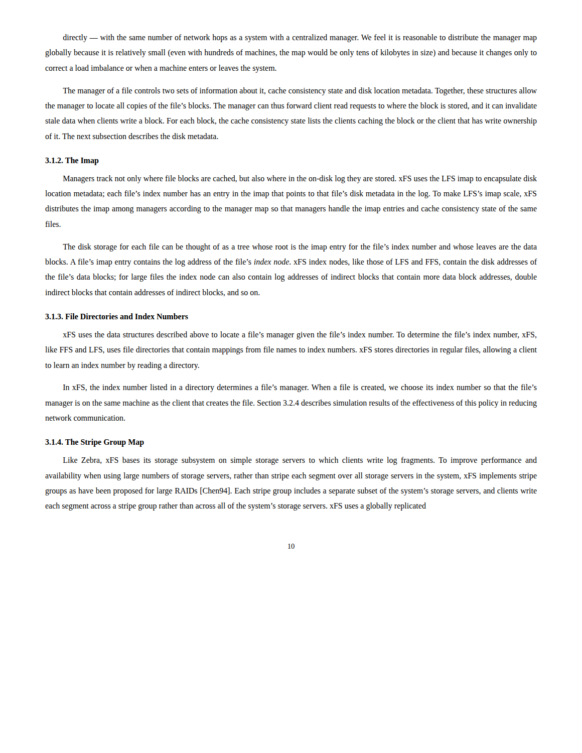directly — with the same number of network hops as a system with a centralized manager. We feel it is reasonable to distribute the manager map globally because it is relatively small (even with hundreds of machines, the map would be only tens of kilobytes in size) and because it changes only to correct a load imbalance or when a machine enters or leaves the system.
The manager of a file controls two sets of information about it, cache consistency state and disk location metadata. Together, these structures allow the manager to locate all copies of the file’s blocks. The manager can thus forward client read requests to where the block is stored, and it can invalidate stale data when clients write a block. For each block, the cache consistency state lists the clients caching the block or the client that has write ownership of it. The next subsection describes the disk metadata.
3.1.2. The Imap
Managers track not only where file blocks are cached, but also where in the on-disk log they are stored. xFS uses the LFS imap to encapsulate disk location metadata; each file’s index number has an entry in the imap that points to that file’s disk metadata in the log. To make LFS’s imap scale, xFS distributes the imap among managers according to the manager map so that managers handle the imap entries and cache consistency state of the same files.
The disk storage for each file can be thought of as a tree whose root is the imap entry for the file’s index number and whose leaves are the data blocks. A file’s imap entry contains the log address of the file’s index node. xFS index nodes, like those of LFS and FFS, contain the disk addresses of the file’s data blocks; for large files the index node can also contain log addresses of indirect blocks that contain more data block addresses, double indirect blocks that contain addresses of indirect blocks, and so on.
3.1.3. File Directories and Index Numbers
xFS uses the data structures described above to locate a file’s manager given the file’s index number. To determine the file’s index number, xFS, like FFS and LFS, uses file directories that contain mappings from file names to index numbers. xFS stores directories in regular files, allowing a client to learn an index number by reading a directory.
In xFS, the index number listed in a directory determines a file’s manager. When a file is created, we choose its index number so that the file’s manager is on the same machine as the client that creates the file. Section 3.2.4 describes simulation results of the effectiveness of this policy in reducing network communication.
3.1.4. The Stripe Group Map
Like Zebra, xFS bases its storage subsystem on simple storage servers to which clients write log fragments. To improve performance and availability when using large numbers of storage servers, rather than stripe each segment over all storage servers in the system, xFS implements stripe groups as have been proposed for large RAIDs [Chen94]. Each stripe group includes a separate subset of the system’s storage servers, and clients write each segment across a stripe group rather than across all of the system’s storage servers. xFS uses a globally replicated
10